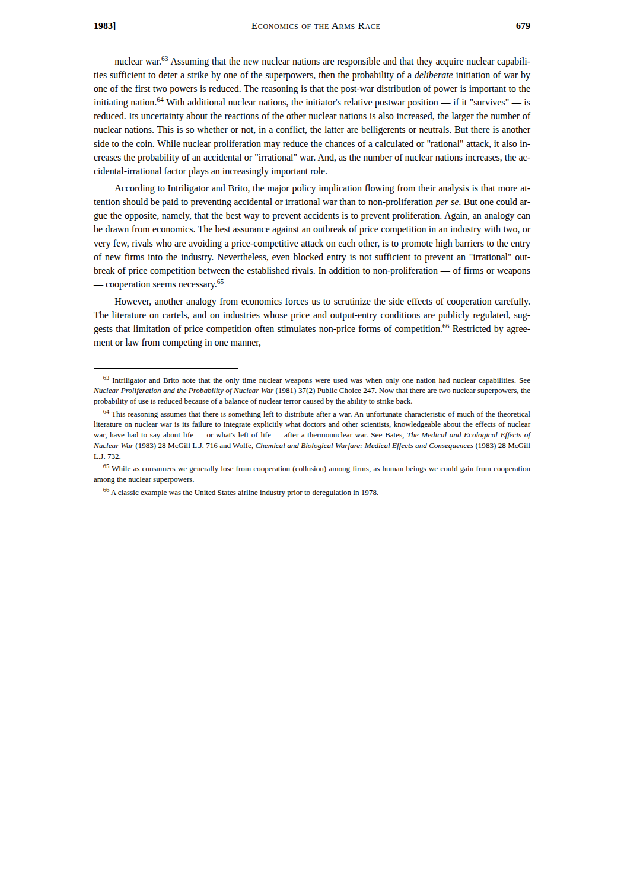1983] Economics of the Arms Race 679
nuclear war.63 Assuming that the new nuclear nations are responsible and that they acquire nuclear capabilities sufficient to deter a strike by one of the superpowers, then the probability of a deliberate initiation of war by one of the first two powers is reduced. The reasoning is that the post-war distribution of power is important to the initiating nation.64 With additional nuclear nations, the initiator's relative postwar position — if it "survives" — is reduced. Its uncertainty about the reactions of the other nuclear nations is also increased, the larger the number of nuclear nations. This is so whether or not, in a conflict, the latter are belligerents or neutrals. But there is another side to the coin. While nuclear proliferation may reduce the chances of a calculated or "rational" attack, it also increases the probability of an accidental or "irrational" war. And, as the number of nuclear nations increases, the accidental-irrational factor plays an increasingly important role.
According to Intriligator and Brito, the major policy implication flowing from their analysis is that more attention should be paid to preventing accidental or irrational war than to non-proliferation per se. But one could argue the opposite, namely, that the best way to prevent accidents is to prevent proliferation. Again, an analogy can be drawn from economics. The best assurance against an outbreak of price competition in an industry with two, or very few, rivals who are avoiding a price-competitive attack on each other, is to promote high barriers to the entry of new firms into the industry. Nevertheless, even blocked entry is not sufficient to prevent an "irrational" outbreak of price competition between the established rivals. In addition to non-proliferation — of firms or weapons — cooperation seems necessary.65
However, another analogy from economics forces us to scrutinize the side effects of cooperation carefully. The literature on cartels, and on industries whose price and output-entry conditions are publicly regulated, suggests that limitation of price competition often stimulates non-price forms of competition.66 Restricted by agreement or law from competing in one manner,
63 Intriligator and Brito note that the only time nuclear weapons were used was when only one nation had nuclear capabilities. See Nuclear Proliferation and the Probability of Nuclear War (1981) 37(2) Public Choice 247. Now that there are two nuclear superpowers, the probability of use is reduced because of a balance of nuclear terror caused by the ability to strike back.
64 This reasoning assumes that there is something left to distribute after a war. An unfortunate characteristic of much of the theoretical literature on nuclear war is its failure to integrate explicitly what doctors and other scientists, knowledgeable about the effects of nuclear war, have had to say about life — or what's left of life — after a thermonuclear war. See Bates, The Medical and Ecological Effects of Nuclear War (1983) 28 McGill L.J. 716 and Wolfe, Chemical and Biological Warfare: Medical Effects and Consequences (1983) 28 McGill L.J. 732.
65 While as consumers we generally lose from cooperation (collusion) among firms, as human beings we could gain from cooperation among the nuclear superpowers.
66 A classic example was the United States airline industry prior to deregulation in 1978.